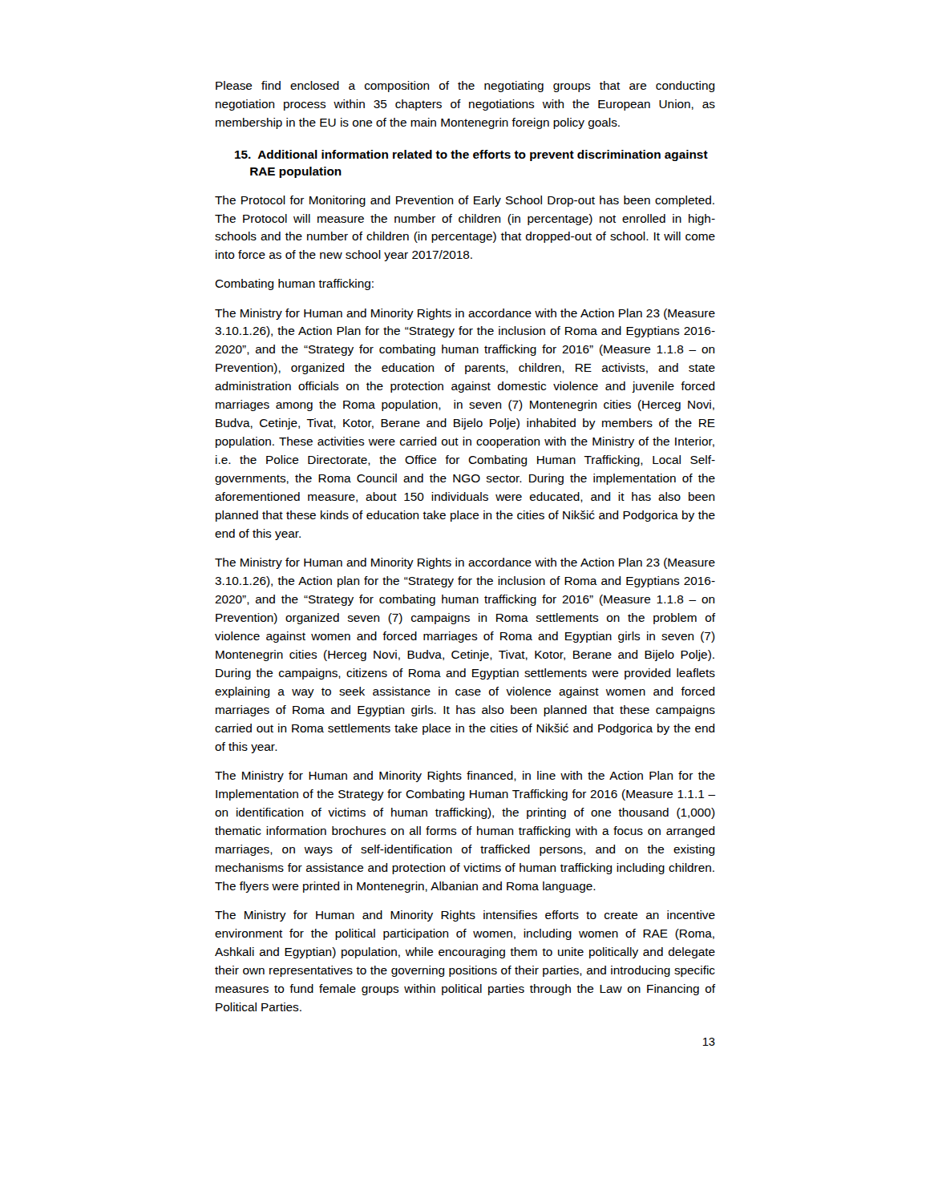Please find enclosed a composition of the negotiating groups that are conducting negotiation process within 35 chapters of negotiations with the European Union, as membership in the EU is one of the main Montenegrin foreign policy goals.
15. Additional information related to the efforts to prevent discrimination against RAE population
The Protocol for Monitoring and Prevention of Early School Drop-out has been completed. The Protocol will measure the number of children (in percentage) not enrolled in high-schools and the number of children (in percentage) that dropped-out of school. It will come into force as of the new school year 2017/2018.
Combating human trafficking:
The Ministry for Human and Minority Rights in accordance with the Action Plan 23 (Measure 3.10.1.26), the Action Plan for the “Strategy for the inclusion of Roma and Egyptians 2016-2020”, and the “Strategy for combating human trafficking for 2016” (Measure 1.1.8 – on Prevention), organized the education of parents, children, RE activists, and state administration officials on the protection against domestic violence and juvenile forced marriages among the Roma population, in seven (7) Montenegrin cities (Herceg Novi, Budva, Cetinje, Tivat, Kotor, Berane and Bijelo Polje) inhabited by members of the RE population. These activities were carried out in cooperation with the Ministry of the Interior, i.e. the Police Directorate, the Office for Combating Human Trafficking, Local Self-governments, the Roma Council and the NGO sector. During the implementation of the aforementioned measure, about 150 individuals were educated, and it has also been planned that these kinds of education take place in the cities of Nikšić and Podgorica by the end of this year.
The Ministry for Human and Minority Rights in accordance with the Action Plan 23 (Measure 3.10.1.26), the Action plan for the “Strategy for the inclusion of Roma and Egyptians 2016-2020”, and the “Strategy for combating human trafficking for 2016” (Measure 1.1.8 – on Prevention) organized seven (7) campaigns in Roma settlements on the problem of violence against women and forced marriages of Roma and Egyptian girls in seven (7) Montenegrin cities (Herceg Novi, Budva, Cetinje, Tivat, Kotor, Berane and Bijelo Polje). During the campaigns, citizens of Roma and Egyptian settlements were provided leaflets explaining a way to seek assistance in case of violence against women and forced marriages of Roma and Egyptian girls. It has also been planned that these campaigns carried out in Roma settlements take place in the cities of Nikšić and Podgorica by the end of this year.
The Ministry for Human and Minority Rights financed, in line with the Action Plan for the Implementation of the Strategy for Combating Human Trafficking for 2016 (Measure 1.1.1 – on identification of victims of human trafficking), the printing of one thousand (1,000) thematic information brochures on all forms of human trafficking with a focus on arranged marriages, on ways of self-identification of trafficked persons, and on the existing mechanisms for assistance and protection of victims of human trafficking including children. The flyers were printed in Montenegrin, Albanian and Roma language.
The Ministry for Human and Minority Rights intensifies efforts to create an incentive environment for the political participation of women, including women of RAE (Roma, Ashkali and Egyptian) population, while encouraging them to unite politically and delegate their own representatives to the governing positions of their parties, and introducing specific measures to fund female groups within political parties through the Law on Financing of Political Parties.
13